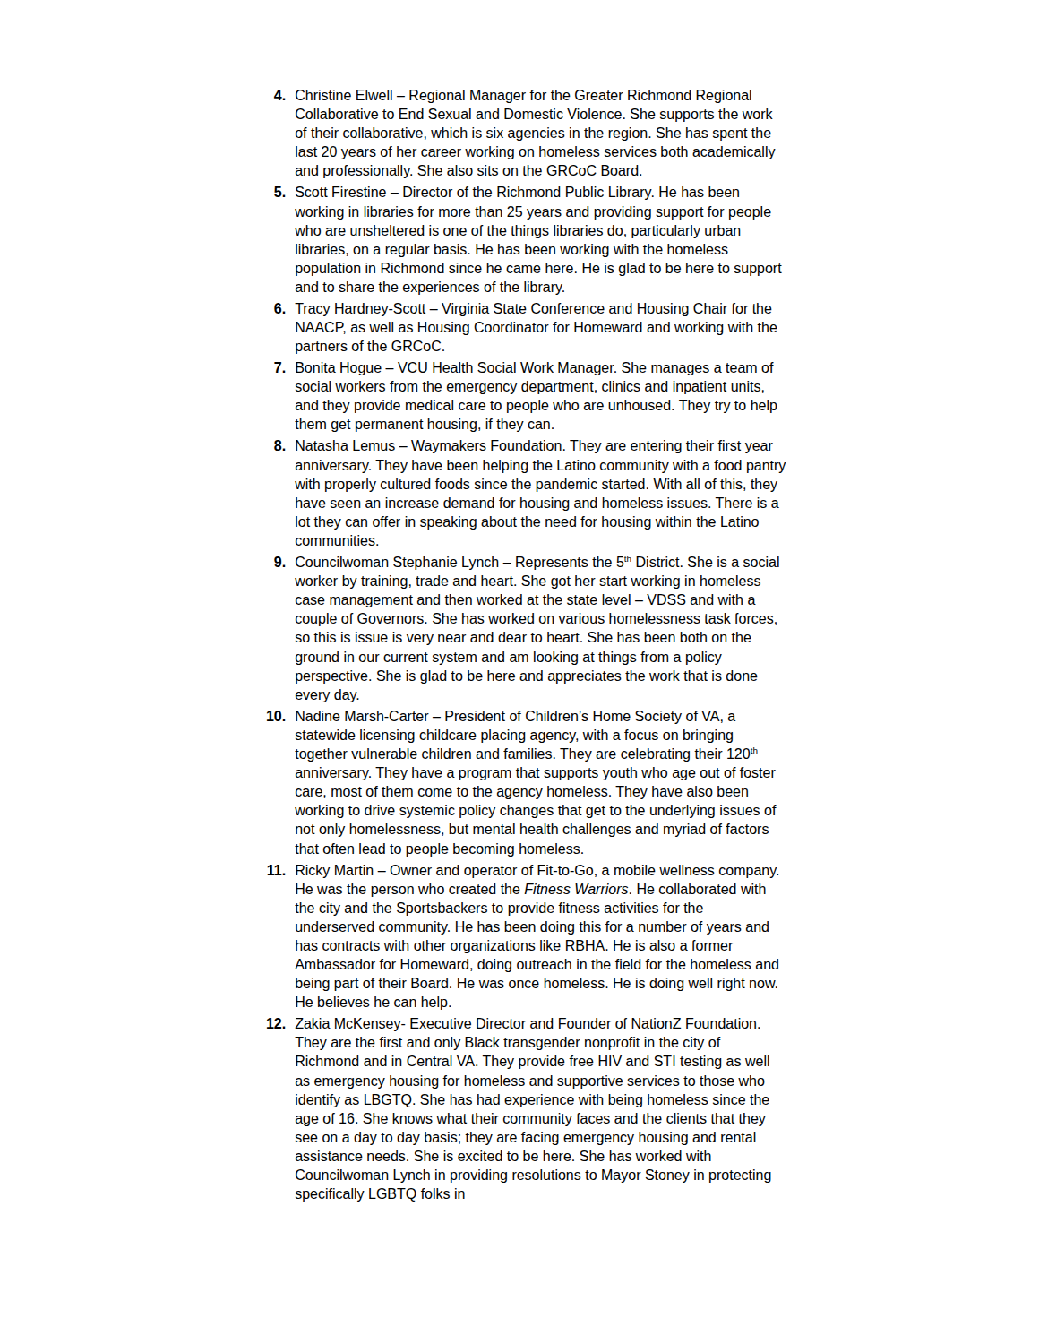Christine Elwell – Regional Manager for the Greater Richmond Regional Collaborative to End Sexual and Domestic Violence. She supports the work of their collaborative, which is six agencies in the region. She has spent the last 20 years of her career working on homeless services both academically and professionally. She also sits on the GRCoC Board.
Scott Firestine – Director of the Richmond Public Library. He has been working in libraries for more than 25 years and providing support for people who are unsheltered is one of the things libraries do, particularly urban libraries, on a regular basis. He has been working with the homeless population in Richmond since he came here. He is glad to be here to support and to share the experiences of the library.
Tracy Hardney-Scott – Virginia State Conference and Housing Chair for the NAACP, as well as Housing Coordinator for Homeward and working with the partners of the GRCoC.
Bonita Hogue – VCU Health Social Work Manager. She manages a team of social workers from the emergency department, clinics and inpatient units, and they provide medical care to people who are unhoused. They try to help them get permanent housing, if they can.
Natasha Lemus – Waymakers Foundation. They are entering their first year anniversary. They have been helping the Latino community with a food pantry with properly cultured foods since the pandemic started. With all of this, they have seen an increase demand for housing and homeless issues. There is a lot they can offer in speaking about the need for housing within the Latino communities.
Councilwoman Stephanie Lynch – Represents the 5th District. She is a social worker by training, trade and heart. She got her start working in homeless case management and then worked at the state level – VDSS and with a couple of Governors. She has worked on various homelessness task forces, so this is issue is very near and dear to heart. She has been both on the ground in our current system and am looking at things from a policy perspective. She is glad to be here and appreciates the work that is done every day.
Nadine Marsh-Carter – President of Children’s Home Society of VA, a statewide licensing childcare placing agency, with a focus on bringing together vulnerable children and families. They are celebrating their 120th anniversary. They have a program that supports youth who age out of foster care, most of them come to the agency homeless. They have also been working to drive systemic policy changes that get to the underlying issues of not only homelessness, but mental health challenges and myriad of factors that often lead to people becoming homeless.
Ricky Martin – Owner and operator of Fit-to-Go, a mobile wellness company. He was the person who created the Fitness Warriors. He collaborated with the city and the Sportsbackers to provide fitness activities for the underserved community. He has been doing this for a number of years and has contracts with other organizations like RBHA. He is also a former Ambassador for Homeward, doing outreach in the field for the homeless and being part of their Board. He was once homeless. He is doing well right now. He believes he can help.
Zakia McKensey- Executive Director and Founder of NationZ Foundation. They are the first and only Black transgender nonprofit in the city of Richmond and in Central VA. They provide free HIV and STI testing as well as emergency housing for homeless and supportive services to those who identify as LBGTQ. She has had experience with being homeless since the age of 16. She knows what their community faces and the clients that they see on a day to day basis; they are facing emergency housing and rental assistance needs. She is excited to be here. She has worked with Councilwoman Lynch in providing resolutions to Mayor Stoney in protecting specifically LGBTQ folks in